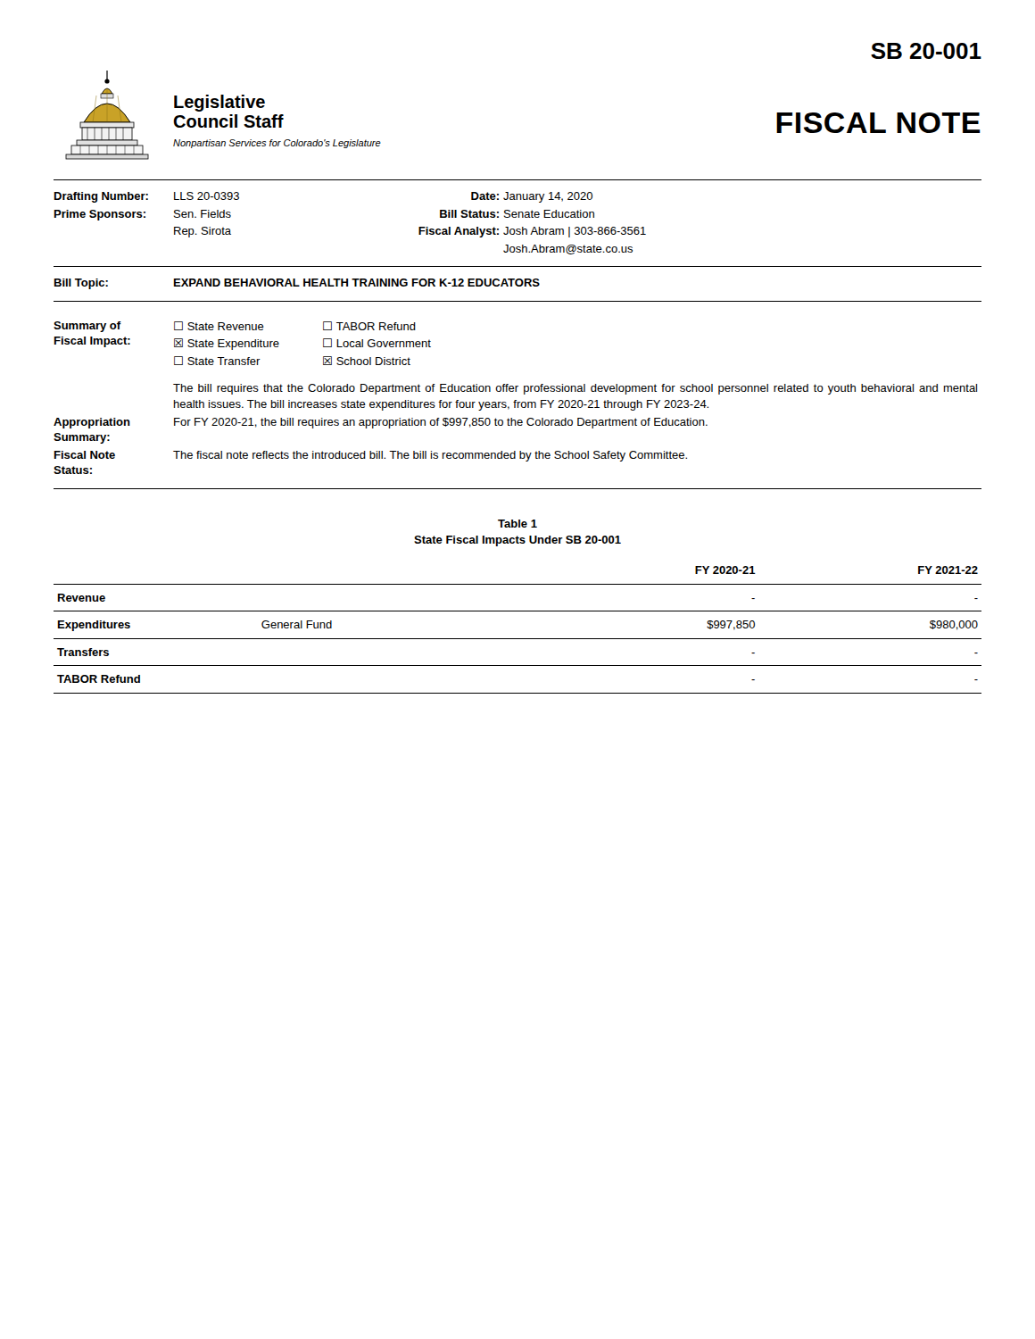SB 20-001
Legislative
Council Staff
Nonpartisan Services for Colorado's Legislature
FISCAL NOTE
| Drafting Number: | LLS 20-0393 | Date: | January 14, 2020 |
| Prime Sponsors: | Sen. Fields | Bill Status: | Senate Education |
| | Rep. Sirota | Fiscal Analyst: | Josh Abram / 303-866-3561 |
| | | | Josh.Abram@state.co.us |
| Bill Topic: | EXPAND BEHAVIORAL HEALTH TRAINING FOR K-12 EDUCATORS |
| Summary of Fiscal Impact: | / ☐ / State Revenue / / ☐ / TABOR Refund / / ☒ / State Expenditure / / ☐ / Local Government / / ☐ / State Transfer / / ☒ / School District / The bill requires that the Colorado Department of Education offer professional development for school personnel related to youth behavioral and mental health issues. The bill increases state expenditures for four years, from FY 2020-21 through FY 2023-24. |
| Appropriation Summary: | For FY 2020-21, the bill requires an appropriation of $997,850 to the Colorado Department of Education. |
| Fiscal Note Status: | The fiscal note reflects the introduced bill. The bill is recommended by the School Safety Committee. |
Table 1
State Fiscal Impacts Under SB 20-001
| | | FY 2020-21 | FY 2021-22 |
| --- | --- | --- | --- |
| Revenue | | - | - |
| Expenditures | General Fund | $997,850 | $980,000 |
| Transfers | | - | - |
| TABOR Refund | | - | - |